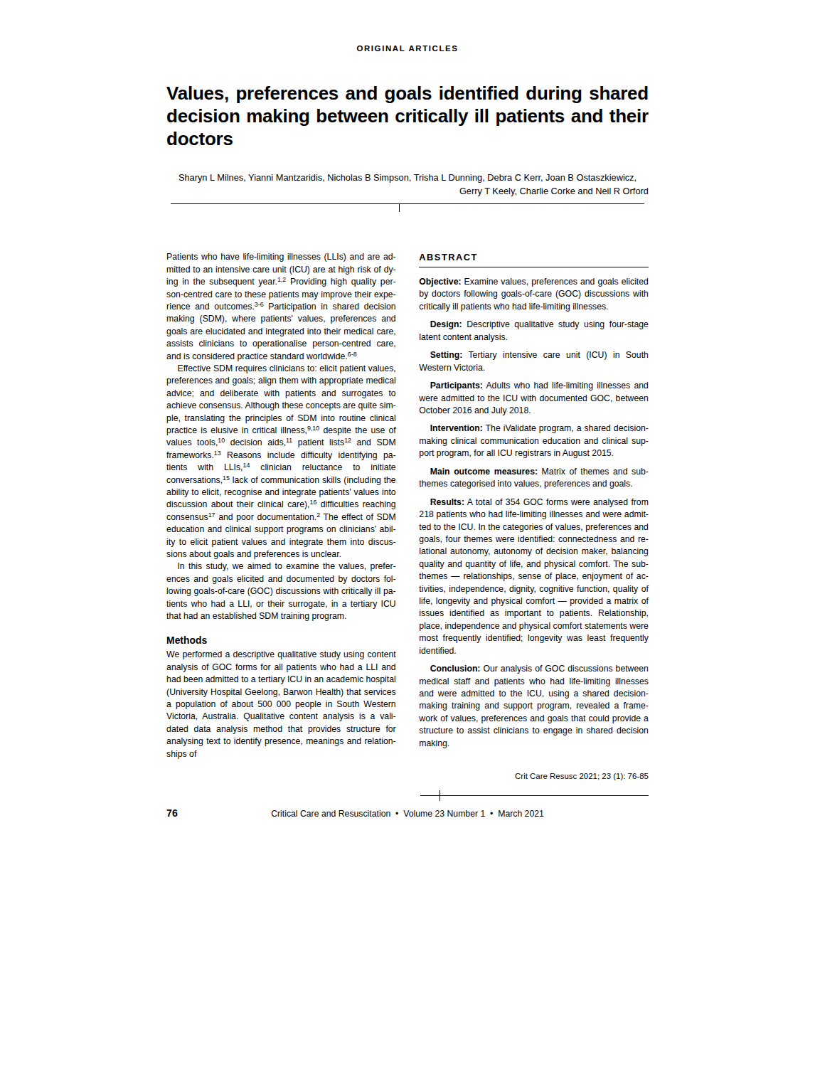ORIGINAL ARTICLES
Values, preferences and goals identified during shared decision making between critically ill patients and their doctors
Sharyn L Milnes, Yianni Mantzaridis, Nicholas B Simpson, Trisha L Dunning, Debra C Kerr, Joan B Ostaszkiewicz,
Gerry T Keely, Charlie Corke and Neil R Orford
Patients who have life-limiting illnesses (LLIs) and are admitted to an intensive care unit (ICU) are at high risk of dying in the subsequent year.1,2 Providing high quality person-centred care to these patients may improve their experience and outcomes.3-6 Participation in shared decision making (SDM), where patients' values, preferences and goals are elucidated and integrated into their medical care, assists clinicians to operationalise person-centred care, and is considered practice standard worldwide.6-8
Effective SDM requires clinicians to: elicit patient values, preferences and goals; align them with appropriate medical advice; and deliberate with patients and surrogates to achieve consensus. Although these concepts are quite simple, translating the principles of SDM into routine clinical practice is elusive in critical illness,9,10 despite the use of values tools,10 decision aids,11 patient lists12 and SDM frameworks.13 Reasons include difficulty identifying patients with LLIs,14 clinician reluctance to initiate conversations,15 lack of communication skills (including the ability to elicit, recognise and integrate patients' values into discussion about their clinical care),16 difficulties reaching consensus17 and poor documentation.2 The effect of SDM education and clinical support programs on clinicians' ability to elicit patient values and integrate them into discussions about goals and preferences is unclear.
In this study, we aimed to examine the values, preferences and goals elicited and documented by doctors following goals-of-care (GOC) discussions with critically ill patients who had a LLI, or their surrogate, in a tertiary ICU that had an established SDM training program.
Methods
We performed a descriptive qualitative study using content analysis of GOC forms for all patients who had a LLI and had been admitted to a tertiary ICU in an academic hospital (University Hospital Geelong, Barwon Health) that services a population of about 500 000 people in South Western Victoria, Australia. Qualitative content analysis is a validated data analysis method that provides structure for analysing text to identify presence, meanings and relationships of
ABSTRACT
Objective: Examine values, preferences and goals elicited by doctors following goals-of-care (GOC) discussions with critically ill patients who had life-limiting illnesses.
Design: Descriptive qualitative study using four-stage latent content analysis.
Setting: Tertiary intensive care unit (ICU) in South Western Victoria.
Participants: Adults who had life-limiting illnesses and were admitted to the ICU with documented GOC, between October 2016 and July 2018.
Intervention: The iValidate program, a shared decision-making clinical communication education and clinical support program, for all ICU registrars in August 2015.
Main outcome measures: Matrix of themes and subthemes categorised into values, preferences and goals.
Results: A total of 354 GOC forms were analysed from 218 patients who had life-limiting illnesses and were admitted to the ICU. In the categories of values, preferences and goals, four themes were identified: connectedness and relational autonomy, autonomy of decision maker, balancing quality and quantity of life, and physical comfort. The subthemes — relationships, sense of place, enjoyment of activities, independence, dignity, cognitive function, quality of life, longevity and physical comfort — provided a matrix of issues identified as important to patients. Relationship, place, independence and physical comfort statements were most frequently identified; longevity was least frequently identified.
Conclusion: Our analysis of GOC discussions between medical staff and patients who had life-limiting illnesses and were admitted to the ICU, using a shared decision-making training and support program, revealed a framework of values, preferences and goals that could provide a structure to assist clinicians to engage in shared decision making.
Crit Care Resusc 2021; 23 (1): 76-85
76
Critical Care and Resuscitation • Volume 23 Number 1 • March 2021